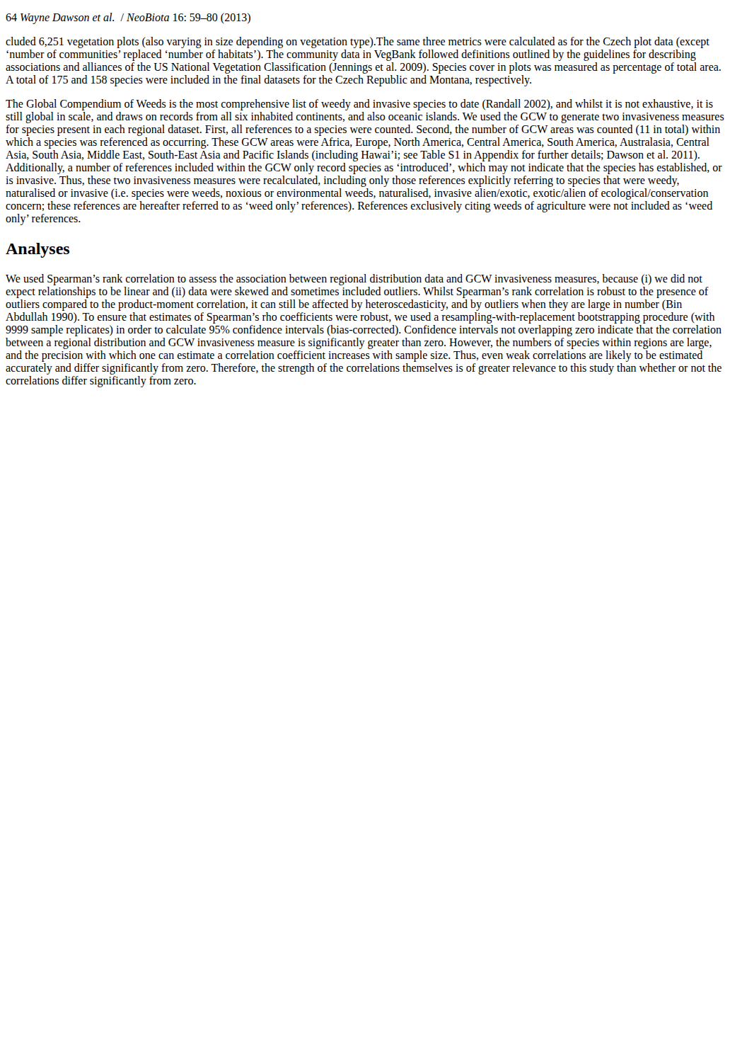64 Wayne Dawson et al. / NeoBiota 16: 59–80 (2013)
cluded 6,251 vegetation plots (also varying in size depending on vegetation type).The same three metrics were calculated as for the Czech plot data (except ‘number of communities’ replaced ‘number of habitats’). The community data in VegBank followed definitions outlined by the guidelines for describing associations and alliances of the US National Vegetation Classification (Jennings et al. 2009). Species cover in plots was measured as percentage of total area. A total of 175 and 158 species were included in the final datasets for the Czech Republic and Montana, respectively.
The Global Compendium of Weeds is the most comprehensive list of weedy and invasive species to date (Randall 2002), and whilst it is not exhaustive, it is still global in scale, and draws on records from all six inhabited continents, and also oceanic islands. We used the GCW to generate two invasiveness measures for species present in each regional dataset. First, all references to a species were counted. Second, the number of GCW areas was counted (11 in total) within which a species was referenced as occurring. These GCW areas were Africa, Europe, North America, Central America, South America, Australasia, Central Asia, South Asia, Middle East, South-East Asia and Pacific Islands (including Hawai’i; see Table S1 in Appendix for further details; Dawson et al. 2011). Additionally, a number of references included within the GCW only record species as ‘introduced’, which may not indicate that the species has established, or is invasive. Thus, these two invasiveness measures were recalculated, including only those references explicitly referring to species that were weedy, naturalised or invasive (i.e. species were weeds, noxious or environmental weeds, naturalised, invasive alien/exotic, exotic/alien of ecological/conservation concern; these references are hereafter referred to as ‘weed only’ references). References exclusively citing weeds of agriculture were not included as ‘weed only’ references.
Analyses
We used Spearman’s rank correlation to assess the association between regional distribution data and GCW invasiveness measures, because (i) we did not expect relationships to be linear and (ii) data were skewed and sometimes included outliers. Whilst Spearman’s rank correlation is robust to the presence of outliers compared to the product-moment correlation, it can still be affected by heteroscedasticity, and by outliers when they are large in number (Bin Abdullah 1990). To ensure that estimates of Spearman’s rho coefficients were robust, we used a resampling-with-replacement bootstrapping procedure (with 9999 sample replicates) in order to calculate 95% confidence intervals (bias-corrected). Confidence intervals not overlapping zero indicate that the correlation between a regional distribution and GCW invasiveness measure is significantly greater than zero. However, the numbers of species within regions are large, and the precision with which one can estimate a correlation coefficient increases with sample size. Thus, even weak correlations are likely to be estimated accurately and differ significantly from zero. Therefore, the strength of the correlations themselves is of greater relevance to this study than whether or not the correlations differ significantly from zero.